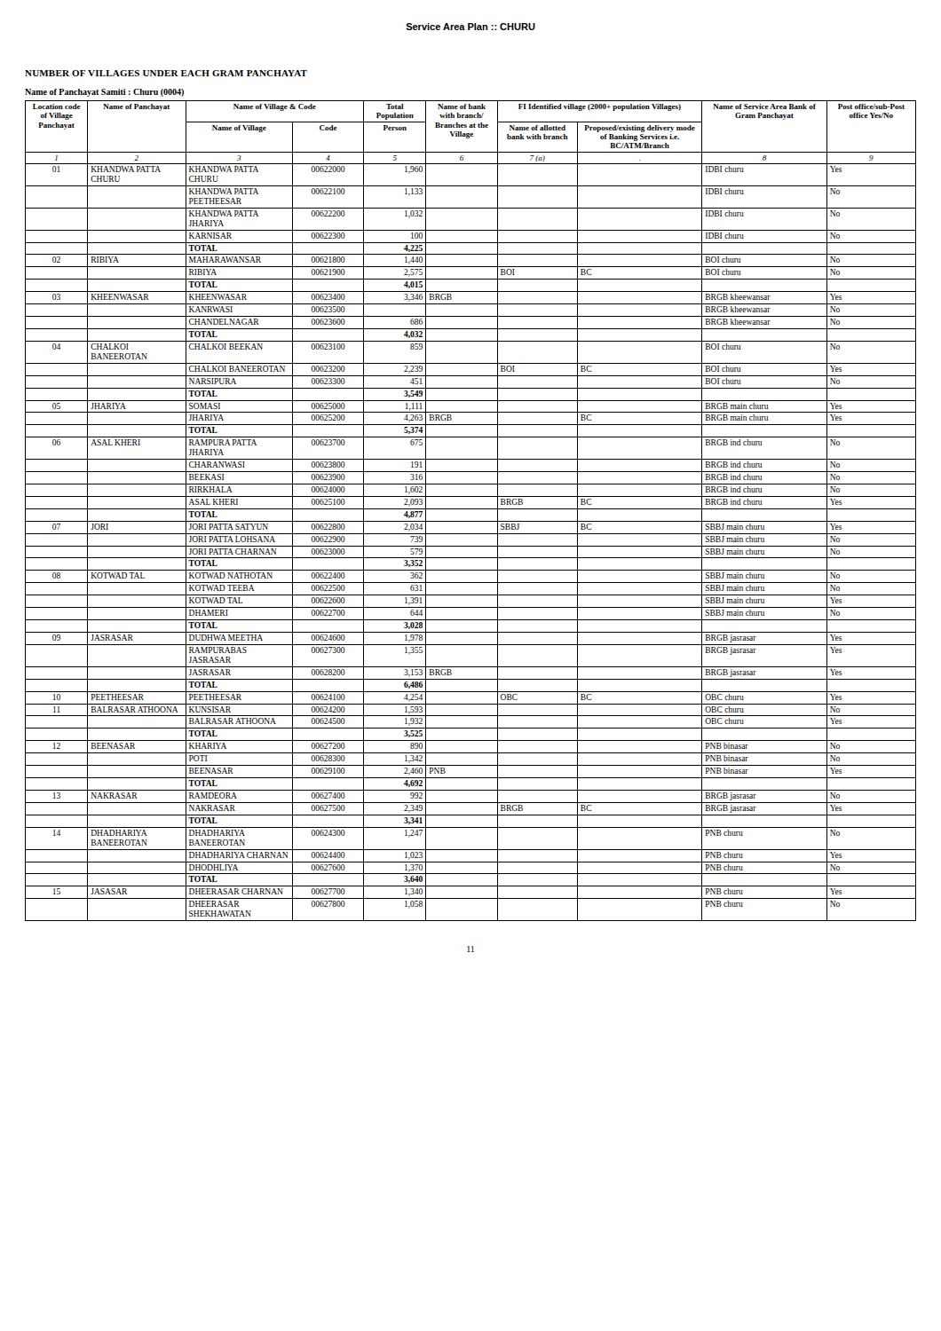Service Area Plan :: CHURU
NUMBER OF VILLAGES UNDER EACH GRAM PANCHAYAT
Name of Panchayat Samiti : Churu (0004)
| Location code of Village Panchayat | Name of Panchayat | Name of Village & Code | Total Population | Name of bank with branch/ Branches at the Village | FI Identified village (2000+ population Villages) | Name of Service Area Bank of Gram Panchayat | Post office/sub-Post office Yes/No |
| --- | --- | --- | --- | --- | --- | --- | --- |
| Name of Village | Code | Person | Name of allotted bank with branch | Proposed/existing delivery mode of Banking Services i.e. BC/ATM/Branch |
| 1 | 2 | 3 | 4 | 5 | 6 | 7 (a) | . | 8 | 9 |
| 01 | KHANDWA PATTA CHURU | KHANDWA PATTA CHURU | 00622000 | 1,960 | | | | IDBI churu | Yes |
| | | KHANDWA PATTA PEETHEESAR | 00622100 | 1,133 | | | | IDBI churu | No |
| | | KHANDWA PATTA JHARIYA | 00622200 | 1,032 | | | | IDBI churu | No |
| | | KARNISAR | 00622300 | 100 | | | | IDBI churu | No |
| | | TOTAL | | 4,225 | | | | | |
| 02 | RIBIYA | MAHARAWANSAR | 00621800 | 1,440 | | | | BOI churu | No |
| | | RIBIYA | 00621900 | 2,575 | | BOI | BC | BOI churu | No |
| | | TOTAL | | 4,015 | | | | | |
| 03 | KHEENWASAR | KHEENWASAR | 00623400 | 3,346 | BRGB | | | BRGB kheewansar | Yes |
| | | KANRWASI | 00623500 | | | | | BRGB kheewansar | No |
| | | CHANDELNAGAR | 00623600 | 686 | | | | BRGB kheewansar | No |
| | | TOTAL | | 4,032 | | | | | |
| 04 | CHALKOI BANEEROTAN | CHALKOI BEEKAN | 00623100 | 859 | | | | BOI churu | No |
| | | CHALKOI BANEEROTAN | 00623200 | 2,239 | | BOI | BC | BOI churu | Yes |
| | | NARSIPURA | 00623300 | 451 | | | | BOI churu | No |
| | | TOTAL | | 3,549 | | | | | |
| 05 | JHARIYA | SOMASI | 00625000 | 1,111 | | | | BRGB main churu | Yes |
| | | JHARIYA | 00625200 | 4,263 | BRGB | | BC | BRGB main churu | Yes |
| | | TOTAL | | 5,374 | | | | | |
| 06 | ASAL KHERI | RAMPURA PATTA JHARIYA | 00623700 | 675 | | | | BRGB ind churu | No |
| | | CHARANWASI | 00623800 | 191 | | | | BRGB ind churu | No |
| | | BEEKASI | 00623900 | 316 | | | | BRGB ind churu | No |
| | | RIRKHALA | 00624000 | 1,602 | | | | BRGB ind churu | No |
| | | ASAL KHERI | 00625100 | 2,093 | | BRGB | BC | BRGB ind churu | Yes |
| | | TOTAL | | 4,877 | | | | | |
| 07 | JORI | JORI PATTA SATYUN | 00622800 | 2,034 | | SBBJ | BC | SBBJ main churu | Yes |
| | | JORI PATTA LOHSANA | 00622900 | 739 | | | | SBBJ main churu | No |
| | | JORI PATTA CHARNAN | 00623000 | 579 | | | | SBBJ main churu | No |
| | | TOTAL | | 3,352 | | | | | |
| 08 | KOTWAD TAL | KOTWAD NATHOTAN | 00622400 | 362 | | | | SBBJ main churu | No |
| | | KOTWAD TEEBA | 00622500 | 631 | | | | SBBJ main churu | No |
| | | KOTWAD TAL | 00622600 | 1,391 | | | | SBBJ main churu | Yes |
| | | DHAMERI | 00622700 | 644 | | | | SBBJ main churu | No |
| | | TOTAL | | 3,028 | | | | | |
| 09 | JASRASAR | DUDHWA MEETHA | 00624600 | 1,978 | | | | BRGB jasrasar | Yes |
| | | RAMPURABAS JASRASAR | 00627300 | 1,355 | | | | BRGB jasrasar | Yes |
| | | JASRASAR | 00628200 | 3,153 | BRGB | | | BRGB jasrasar | Yes |
| | | TOTAL | | 6,486 | | | | | |
| 10 | PEETHEESAR | PEETHEESAR | 00624100 | 4,254 | | OBC | BC | OBC churu | Yes |
| 11 | BALRASAR ATHOONA | KUNSISAR | 00624200 | 1,593 | | | | OBC churu | No |
| | | BALRASAR ATHOONA | 00624500 | 1,932 | | | | OBC churu | Yes |
| | | TOTAL | | 3,525 | | | | | |
| 12 | BEENASAR | KHARIYA | 00627200 | 890 | | | | PNB binasar | No |
| | | POTI | 00628300 | 1,342 | | | | PNB binasar | No |
| | | BEENASAR | 00629100 | 2,460 | PNB | | | PNB binasar | Yes |
| | | TOTAL | | 4,692 | | | | | |
| 13 | NAKRASAR | RAMDEORA | 00627400 | 992 | | | | BRGB jasrasar | No |
| | | NAKRASAR | 00627500 | 2,349 | | BRGB | BC | BRGB jasrasar | Yes |
| | | TOTAL | | 3,341 | | | | | |
| 14 | DHADHARIYA BANEEROTAN | DHADHARIYA BANEEROTAN | 00624300 | 1,247 | | | | PNB churu | No |
| | | DHADHARIYA CHARNAN | 00624400 | 1,023 | | | | PNB churu | Yes |
| | | DHODHLIYA | 00627600 | 1,370 | | | | PNB churu | No |
| | | TOTAL | | 3,640 | | | | | |
| 15 | JASASAR | DHEERASAR CHARNAN | 00627700 | 1,340 | | | | PNB churu | Yes |
| | | DHEERASAR SHEKHAWATAN | 00627800 | 1,058 | | | | PNB churu | No |
11